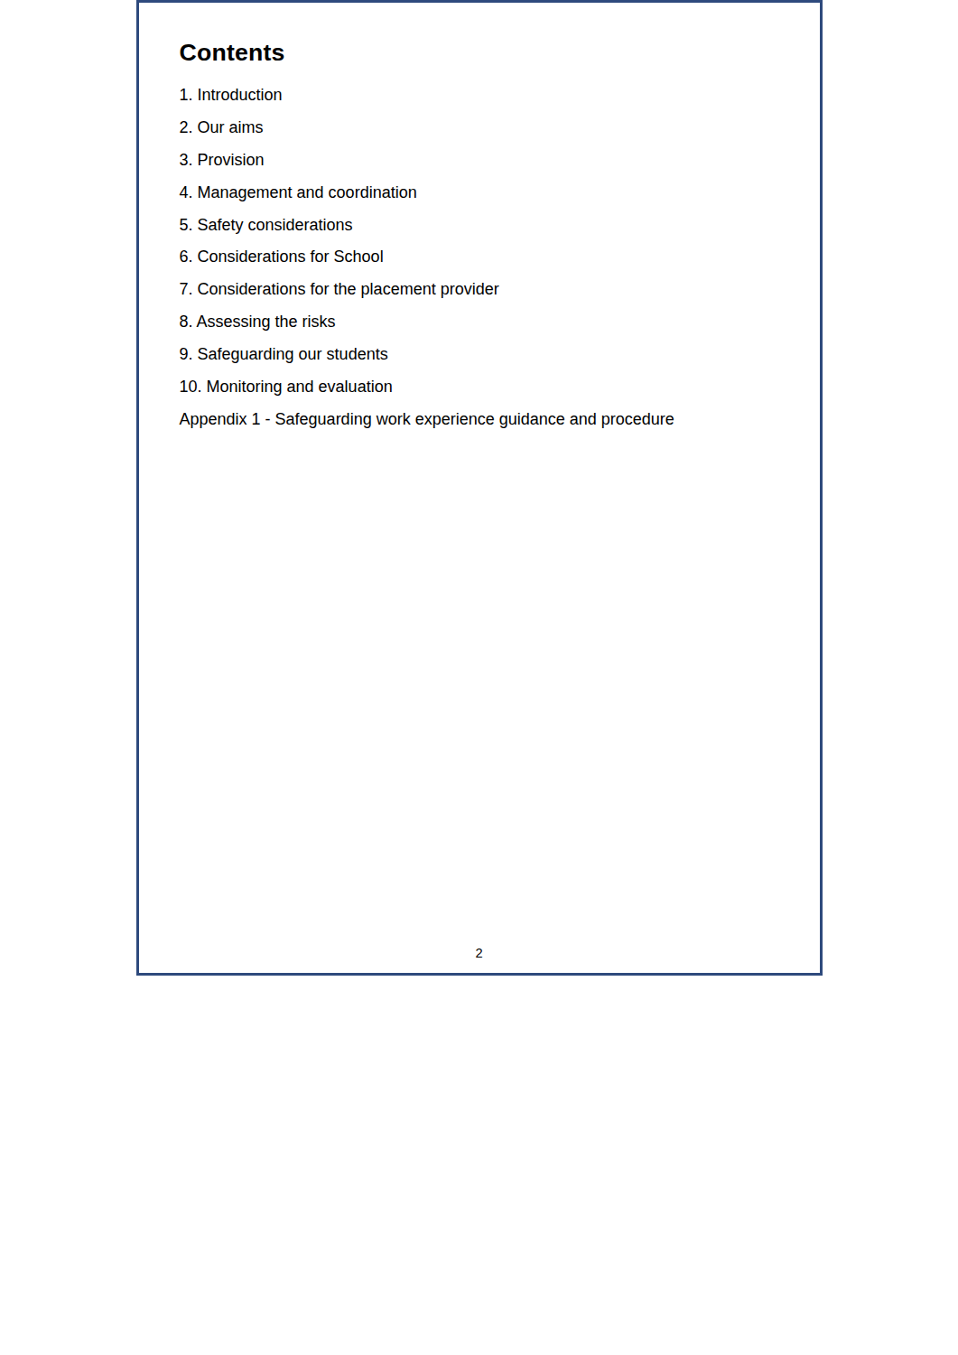Contents
1. Introduction
2. Our aims
3. Provision
4. Management and coordination
5. Safety considerations
6. Considerations for School
7. Considerations for the placement provider
8. Assessing the risks
9. Safeguarding our students
10. Monitoring and evaluation
Appendix 1 - Safeguarding work experience guidance and procedure
2